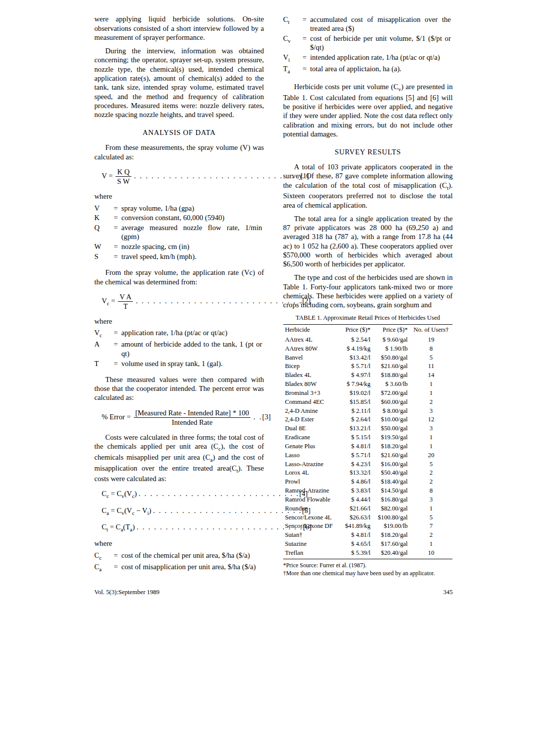were applying liquid herbicide solutions. On-site observations consisted of a short interview followed by a measurement of sprayer performance.
During the interview, information was obtained concerning; the operator, sprayer set-up, system pressure, nozzle type, the chemical(s) used, intended chemical application rate(s), amount of chemical(s) added to the tank, tank size, intended spray volume, estimated travel speed, and the method and frequency of calibration procedures. Measured items were: nozzle delivery rates, nozzle spacing nozzle heights, and travel speed.
Analysis of Data
From these measurements, the spray volume (V) was calculated as:
V = K Q S W . . . . . . . . . . . . . . . . . . . . . . . . . . . . .[1]
where
| V | = | spray volume, 1/ha (gpa) |
| K | = | conversion constant, 60,000 (5940) |
| Q | = | average measured nozzle flow rate, 1/min (gpm) |
| W | = | nozzle spacing, cm (in) |
| S | = | travel speed, km/h (mph). |
From the spray volume, the application rate (Vc) of the chemical was determined from:
Vc = V A T . . . . . . . . . . . . . . . . . . . . . . . . . . . . .[2]
where
| V c | = | application rate, 1/ha (pt/ac or qt/ac) |
| A | = | amount of herbicide added to the tank, 1 (pt or qt) |
| T | = | volume used in spray tank, 1 (gal). |
These measured values were then compared with those that the cooperator intended. The percent error was calculated as:
% Error = [Measured Rate - Intended Rate] * 100 Intended Rate . .[3]
Costs were calculated in three forms; the total cost of the chemicals applied per unit area (Cc), the cost of chemicals misapplied per unit area (Ca) and the cost of misapplication over the entire treated area(Ct). These costs were calculated as:
Cc = Cv(Vc) . . . . . . . . . . . . . . . . . . . . . . . . . . . .[4]
Ca = Cv(Vc − Vi) . . . . . . . . . . . . . . . . . . . . . . . . . .[5]
Ct = Ca(Ta) . . . . . . . . . . . . . . . . . . . . . . . . . . . . .[6]
where
| C c | = | cost of the chemical per unit area, $/ha ($/a) |
| C a | = | cost of misapplication per unit area, $/ha ($/a) |
| C t | = | accumulated cost of misapplication over the treated area ($) |
| C v | = | cost of herbicide per unit volume, $/1 ($/pt or $/qt) |
| V i | = | intended application rate, 1/ha (pt/ac or qt/a) |
| T a | = | total area of applictaion, ha (a). |
Herbicide costs per unit volume (Cv) are presented in Table 1. Cost calculated from equations [5] and [6] will be positive if herbicides were over applied, and negative if they were under applied. Note the cost data reflect only calibration and mixing errors, but do not include other potential damages.
Survey Results
A total of 103 private applicators cooperated in the survey. Of these, 87 gave complete information allowing the calculation of the total cost of misapplication (Ct). Sixteen cooperators preferred not to disclose the total area of chemical application.
The total area for a single application treated by the 87 private applicators was 28 000 ha (69,250 a) and averaged 318 ha (787 a), with a range from 17.8 ha (44 ac) to 1 052 ha (2,600 a). These cooperators applied over $570,000 worth of herbicides which averaged about $6,500 worth of herbicides per applicator.
The type and cost of the herbicides used are shown in Table 1. Forty-four applicators tank-mixed two or more chemicals. These herbicides were applied on a variety of crops including corn, soybeans, grain sorghum and
TABLE 1. Approximate Retail Prices of Herbicides Used
| Herbicide | Price ($)* | Price ($)* | No. of Users† |
| --- | --- | --- | --- |
| AAtrex 4L | $ 2.54/l | $ 9.60/gal | 19 |
| AAtrex 80W | $ 4.19/kg | $ 1.90/lb | 8 |
| Banvel | $13.42/l | $50.80/gal | 5 |
| Bicep | $ 5.71/l | $21.60/gal | 11 |
| Bladex 4L | $ 4.97/l | $18.80/gal | 14 |
| Bladex 80W | $ 7.94/kg | $ 3.60/lb | 1 |
| Brominal 3+3 | $19.02/l | $72.00/gal | 1 |
| Command 4EC | $15.85/l | $60.00/gal | 2 |
| 2,4-D Amine | $ 2.11/l | $ 8.00/gal | 3 |
| 2,4-D Ester | $ 2.64/l | $10.00/gal | 12 |
| Dual 8E | $13.21/l | $50.00/gal | 3 |
| Eradicane | $ 5.15/l | $19.50/gal | 1 |
| Genate Plus | $ 4.81/l | $18.20/gal | 1 |
| Lasso | $ 5.71/l | $21.60/gal | 20 |
| Lasso-Atrazine | $ 4.23/l | $16.00/gal | 5 |
| Lorox 4L | $13.32/l | $50.40/gal | 2 |
| Prowl | $ 4.86/l | $18.40/gal | 2 |
| Ramrod-Atrazine | $ 3.83/l | $14.50/gal | 8 |
| Ramrod Flowable | $ 4.44/l | $16.80/gal | 3 |
| Roundup | $21.66/l | $82.00/gal | 1 |
| Sencor/Lexone 4L | $26.63/l | $100.80/gal | 5 |
| Sencor/Lexone DF | $41.89/kg | $19.00/lb | 7 |
| Sutan† | $ 4.81/l | $18.20/gal | 2 |
| Sutazine | $ 4.65/l | $17.60/gal | 1 |
| Treflan | $ 5.39/l | $20.40/gal | 10 |
*Price Source: Furrer et al. (1987).
†More than one chemical may have been used by an applicator.
Vol. 5(3):September 1989 345